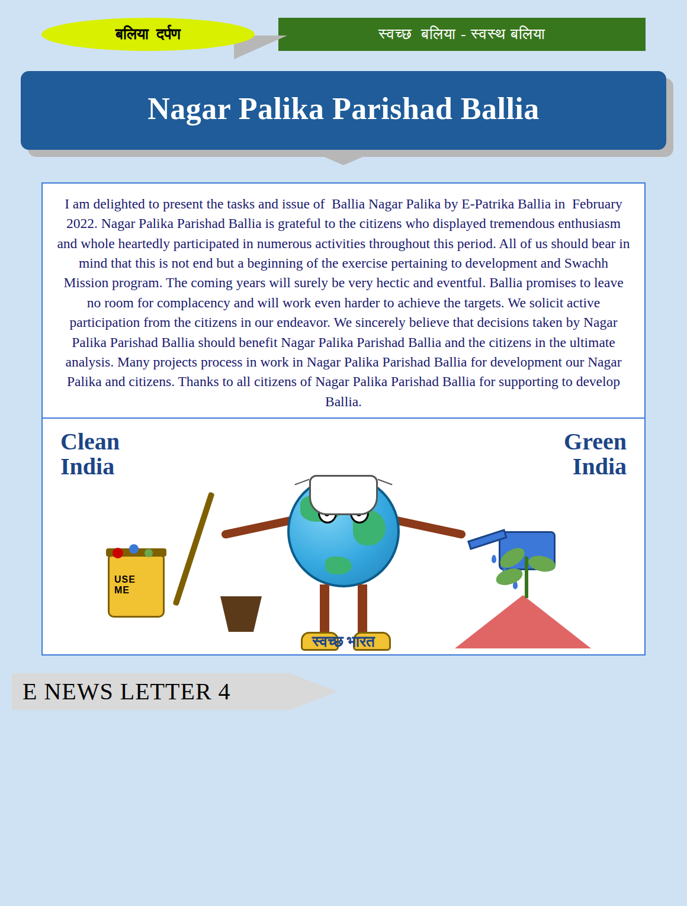बलिया दर्पण
स्वच्छ बलिया - स्वस्थ बलिया
Nagar Palika Parishad Ballia
I am delighted to present the tasks and issue of Ballia Nagar Palika by E-Patrika Ballia in February 2022. Nagar Palika Parishad Ballia is grateful to the citizens who displayed tremendous enthusiasm and whole heartedly participated in numerous activities throughout this period. All of us should bear in mind that this is not end but a beginning of the exercise pertaining to development and Swachh Mission program. The coming years will surely be very hectic and eventful. Ballia promises to leave no room for complacency and will work even harder to achieve the targets. We solicit active participation from the citizens in our endeavor. We sincerely believe that decisions taken by Nagar Palika Parishad Ballia should benefit Nagar Palika Parishad Ballia and the citizens in the ultimate analysis. Many projects process in work in Nagar Palika Parishad Ballia for development our Nagar Palika and citizens. Thanks to all citizens of Nagar Palika Parishad Ballia for supporting to develop Ballia.
Clean
India
Green
India
USE
ME
स्वच्छ भारत
E NEWS LETTER 4